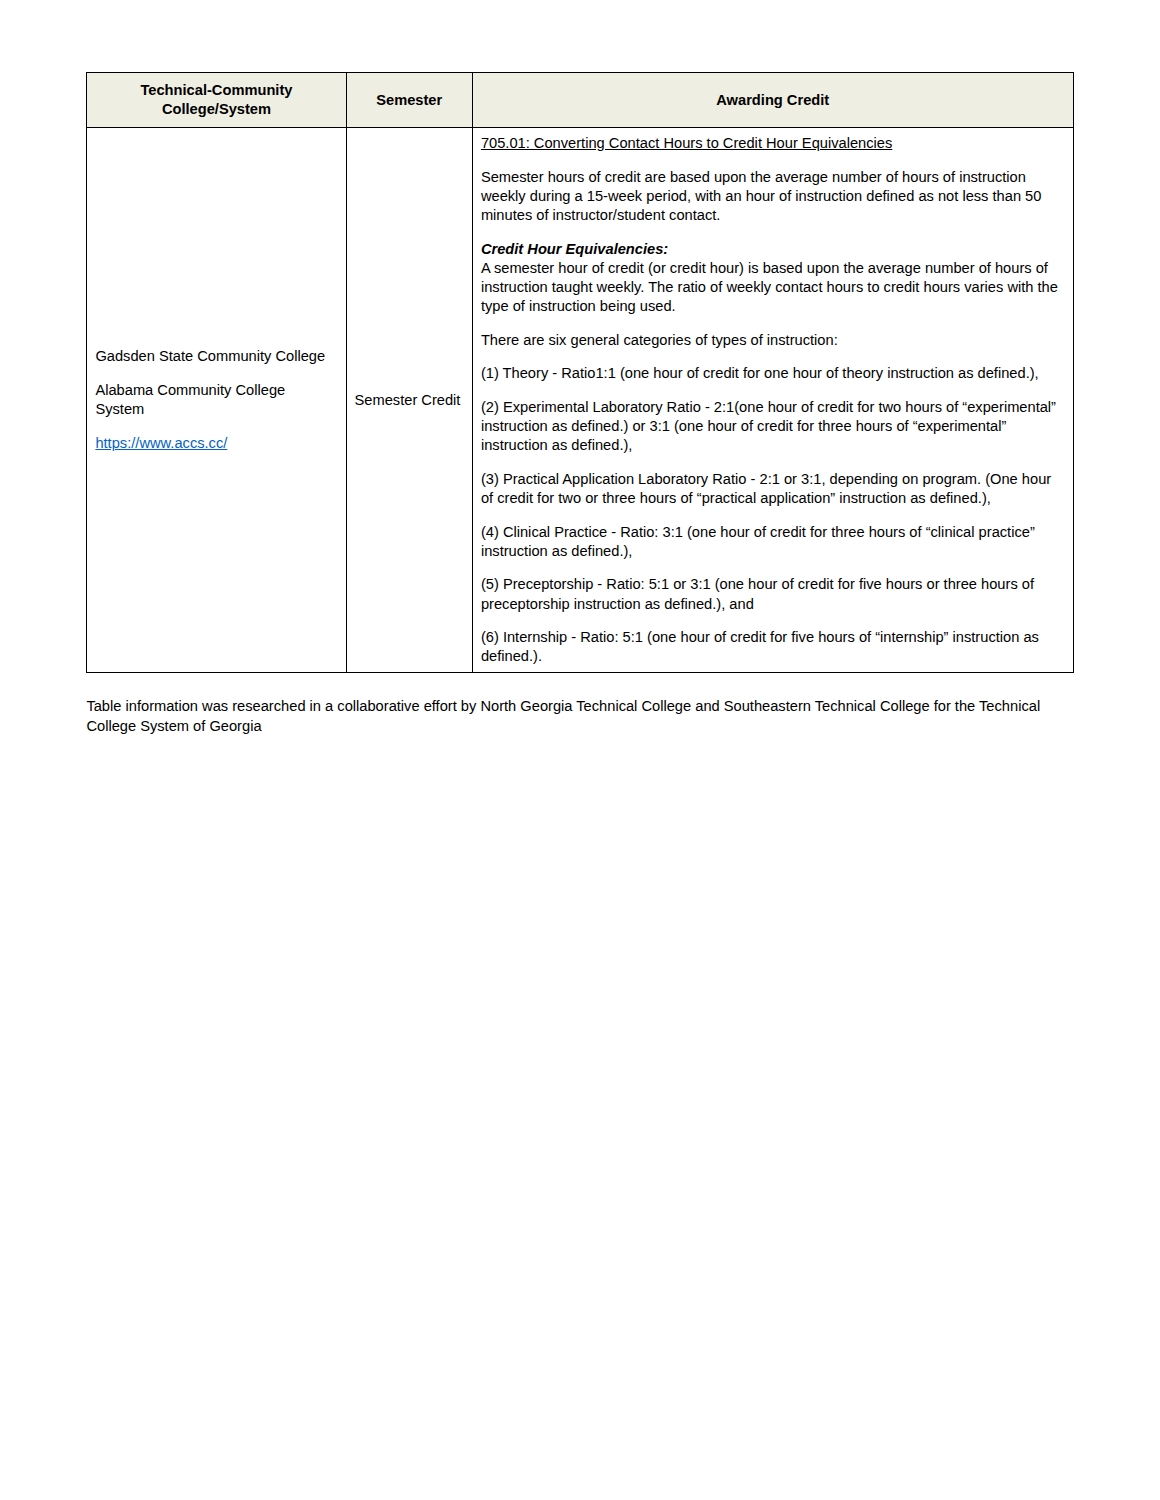| Technical-Community College/System | Semester | Awarding Credit |
| --- | --- | --- |
| Gadsden State Community College Alabama Community College System https://www.accs.cc/ | Semester Credit | 705.01: Converting Contact Hours to Credit Hour Equivalencies Semester hours of credit are based upon the average number of hours of instruction weekly during a 15-week period, with an hour of instruction defined as not less than 50 minutes of instructor/student contact. Credit Hour Equivalencies: A semester hour of credit (or credit hour) is based upon the average number of hours of instruction taught weekly. The ratio of weekly contact hours to credit hours varies with the type of instruction being used. There are six general categories of types of instruction: (1) Theory - Ratio1:1 (one hour of credit for one hour of theory instruction as defined.), (2) Experimental Laboratory Ratio - 2:1(one hour of credit for two hours of “experimental” instruction as defined.) or 3:1 (one hour of credit for three hours of “experimental” instruction as defined.), (3) Practical Application Laboratory Ratio - 2:1 or 3:1, depending on program. (One hour of credit for two or three hours of “practical application” instruction as defined.), (4) Clinical Practice - Ratio: 3:1 (one hour of credit for three hours of “clinical practice” instruction as defined.), (5) Preceptorship - Ratio: 5:1 or 3:1 (one hour of credit for five hours or three hours of preceptorship instruction as defined.), and (6) Internship - Ratio: 5:1 (one hour of credit for five hours of “internship” instruction as defined.). |
Table information was researched in a collaborative effort by North Georgia Technical College and Southeastern Technical College for the Technical College System of Georgia